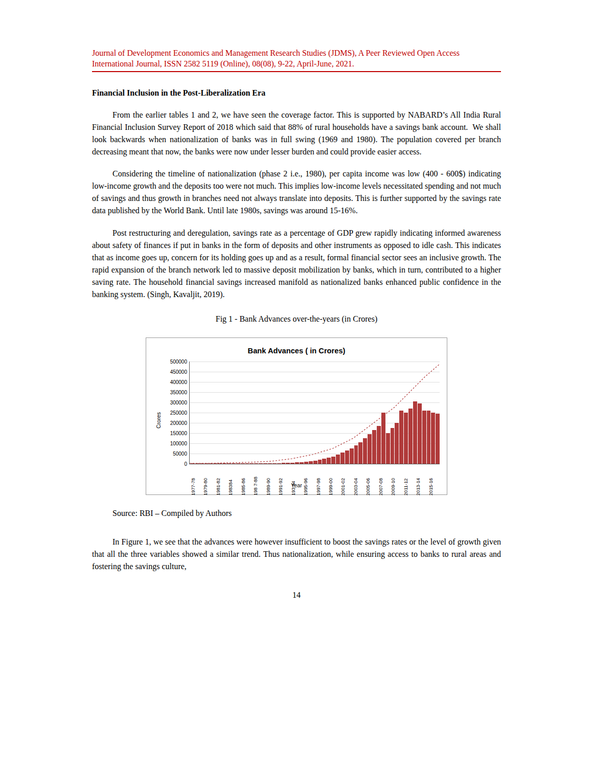Journal of Development Economics and Management Research Studies (JDMS), A Peer Reviewed Open Access International Journal, ISSN 2582 5119 (Online), 08(08), 9-22, April-June, 2021.
Financial Inclusion in the Post-Liberalization Era
From the earlier tables 1 and 2, we have seen the coverage factor. This is supported by NABARD’s All India Rural Financial Inclusion Survey Report of 2018 which said that 88% of rural households have a savings bank account. We shall look backwards when nationalization of banks was in full swing (1969 and 1980). The population covered per branch decreasing meant that now, the banks were now under lesser burden and could provide easier access.
Considering the timeline of nationalization (phase 2 i.e., 1980), per capita income was low (400 - 600$) indicating low-income growth and the deposits too were not much. This implies low-income levels necessitated spending and not much of savings and thus growth in branches need not always translate into deposits. This is further supported by the savings rate data published by the World Bank. Until late 1980s, savings was around 15-16%.
Post restructuring and deregulation, savings rate as a percentage of GDP grew rapidly indicating informed awareness about safety of finances if put in banks in the form of deposits and other instruments as opposed to idle cash. This indicates that as income goes up, concern for its holding goes up and as a result, formal financial sector sees an inclusive growth. The rapid expansion of the branch network led to massive deposit mobilization by banks, which in turn, contributed to a higher saving rate. The household financial savings increased manifold as nationalized banks enhanced public confidence in the banking system. (Singh, Kavaljit, 2019).
Fig 1 - Bank Advances over-the-years (in Crores)
Bank Advances ( in Crores)
Crores
500000 450000 400000 350000 300000 250000 200000 150000 100000 50000 0
1977-78 1979-80 1981-82 198384 1985-86 198 7-88 1989-90 1991-92 193 94 1995-96 1997-98 1999-00 2001-02 2003-04 2005-06 2007-08 2009-10 2011-12 2013-14 2015-16
Year
Source: RBI – Compiled by Authors
In Figure 1, we see that the advances were however insufficient to boost the savings rates or the level of growth given that all the three variables showed a similar trend. Thus nationalization, while ensuring access to banks to rural areas and fostering the savings culture,
14